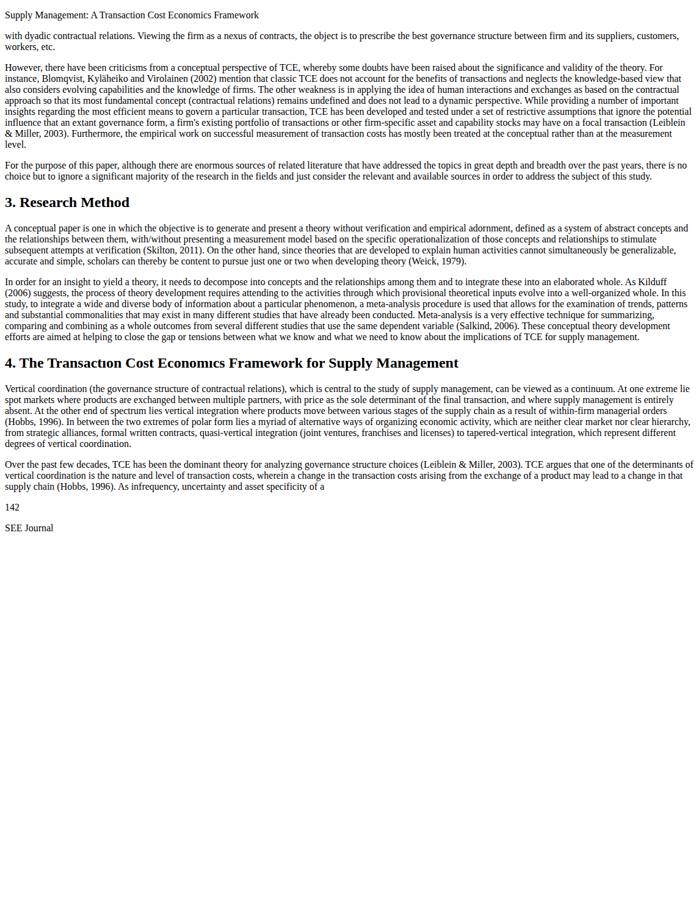Supply Management: A Transaction Cost Economics Framework
with dyadic contractual relations. Viewing the firm as a nexus of contracts, the object is to prescribe the best governance structure between firm and its suppliers, customers, workers, etc.
However, there have been criticisms from a conceptual perspective of TCE, whereby some doubts have been raised about the significance and validity of the theory. For instance, Blomqvist, Kyläheiko and Virolainen (2002) mention that classic TCE does not account for the benefits of transactions and neglects the knowledge-based view that also considers evolving capabilities and the knowledge of firms. The other weakness is in applying the idea of human interactions and exchanges as based on the contractual approach so that its most fundamental concept (contractual relations) remains undefined and does not lead to a dynamic perspective. While providing a number of important insights regarding the most efficient means to govern a particular transaction, TCE has been developed and tested under a set of restrictive assumptions that ignore the potential influence that an extant governance form, a firm's existing portfolio of transactions or other firm-specific asset and capability stocks may have on a focal transaction (Leiblein & Miller, 2003). Furthermore, the empirical work on successful measurement of transaction costs has mostly been treated at the conceptual rather than at the measurement level.
For the purpose of this paper, although there are enormous sources of related literature that have addressed the topics in great depth and breadth over the past years, there is no choice but to ignore a significant majority of the research in the fields and just consider the relevant and available sources in order to address the subject of this study.
3. Research Method
A conceptual paper is one in which the objective is to generate and present a theory without verification and empirical adornment, defined as a system of abstract concepts and the relationships between them, with/without presenting a measurement model based on the specific operationalization of those concepts and relationships to stimulate subsequent attempts at verification (Skilton, 2011). On the other hand, since theories that are developed to explain human activities cannot simultaneously be generalizable, accurate and simple, scholars can thereby be content to pursue just one or two when developing theory (Weick, 1979).
In order for an insight to yield a theory, it needs to decompose into concepts and the relationships among them and to integrate these into an elaborated whole. As Kilduff (2006) suggests, the process of theory development requires attending to the activities through which provisional theoretical inputs evolve into a well-organized whole. In this study, to integrate a wide and diverse body of information about a particular phenomenon, a meta-analysis procedure is used that allows for the examination of trends, patterns and substantial commonalities that may exist in many different studies that have already been conducted. Meta-analysis is a very effective technique for summarizing, comparing and combining as a whole outcomes from several different studies that use the same dependent variable (Salkind, 2006). These conceptual theory development efforts are aimed at helping to close the gap or tensions between what we know and what we need to know about the implications of TCE for supply management.
4. The Transactıon Cost Economıcs Framework for Supply Management
Vertical coordination (the governance structure of contractual relations), which is central to the study of supply management, can be viewed as a continuum. At one extreme lie spot markets where products are exchanged between multiple partners, with price as the sole determinant of the final transaction, and where supply management is entirely absent. At the other end of spectrum lies vertical integration where products move between various stages of the supply chain as a result of within-firm managerial orders (Hobbs, 1996). In between the two extremes of polar form lies a myriad of alternative ways of organizing economic activity, which are neither clear market nor clear hierarchy, from strategic alliances, formal written contracts, quasi-vertical integration (joint ventures, franchises and licenses) to tapered-vertical integration, which represent different degrees of vertical coordination.
Over the past few decades, TCE has been the dominant theory for analyzing governance structure choices (Leiblein & Miller, 2003). TCE argues that one of the determinants of vertical coordination is the nature and level of transaction costs, wherein a change in the transaction costs arising from the exchange of a product may lead to a change in that supply chain (Hobbs, 1996). As infrequency, uncertainty and asset specificity of a
142
SEE Journal